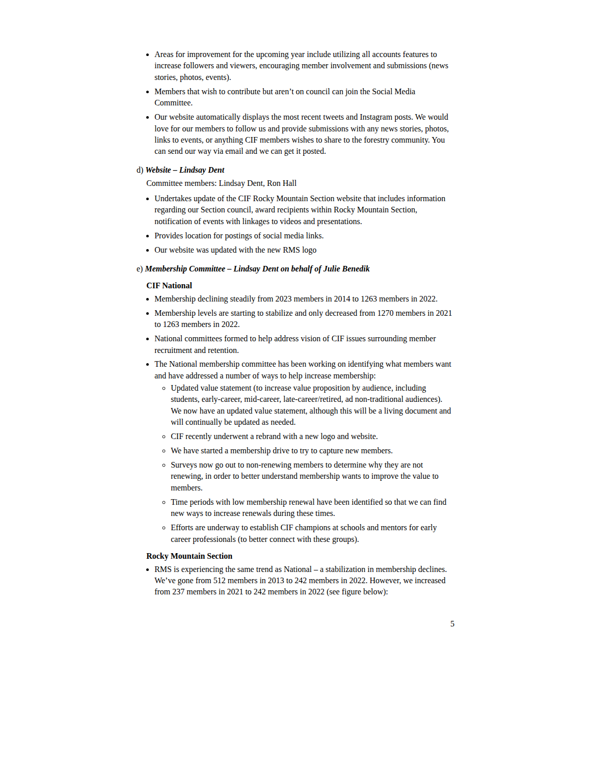Areas for improvement for the upcoming year include utilizing all accounts features to increase followers and viewers, encouraging member involvement and submissions (news stories, photos, events).
Members that wish to contribute but aren’t on council can join the Social Media Committee.
Our website automatically displays the most recent tweets and Instagram posts. We would love for our members to follow us and provide submissions with any news stories, photos, links to events, or anything CIF members wishes to share to the forestry community. You can send our way via email and we can get it posted.
d) Website – Lindsay Dent
Committee members: Lindsay Dent, Ron Hall
Undertakes update of the CIF Rocky Mountain Section website that includes information regarding our Section council, award recipients within Rocky Mountain Section, notification of events with linkages to videos and presentations.
Provides location for postings of social media links.
Our website was updated with the new RMS logo
e) Membership Committee – Lindsay Dent on behalf of Julie Benedik
CIF National
Membership declining steadily from 2023 members in 2014 to 1263 members in 2022.
Membership levels are starting to stabilize and only decreased from 1270 members in 2021 to 1263 members in 2022.
National committees formed to help address vision of CIF issues surrounding member recruitment and retention.
The National membership committee has been working on identifying what members want and have addressed a number of ways to help increase membership:
Updated value statement (to increase value proposition by audience, including students, early-career, mid-career, late-career/retired, ad non-traditional audiences). We now have an updated value statement, although this will be a living document and will continually be updated as needed.
CIF recently underwent a rebrand with a new logo and website.
We have started a membership drive to try to capture new members.
Surveys now go out to non-renewing members to determine why they are not renewing, in order to better understand membership wants to improve the value to members.
Time periods with low membership renewal have been identified so that we can find new ways to increase renewals during these times.
Efforts are underway to establish CIF champions at schools and mentors for early career professionals (to better connect with these groups).
Rocky Mountain Section
RMS is experiencing the same trend as National – a stabilization in membership declines. We’ve gone from 512 members in 2013 to 242 members in 2022. However, we increased from 237 members in 2021 to 242 members in 2022 (see figure below):
5